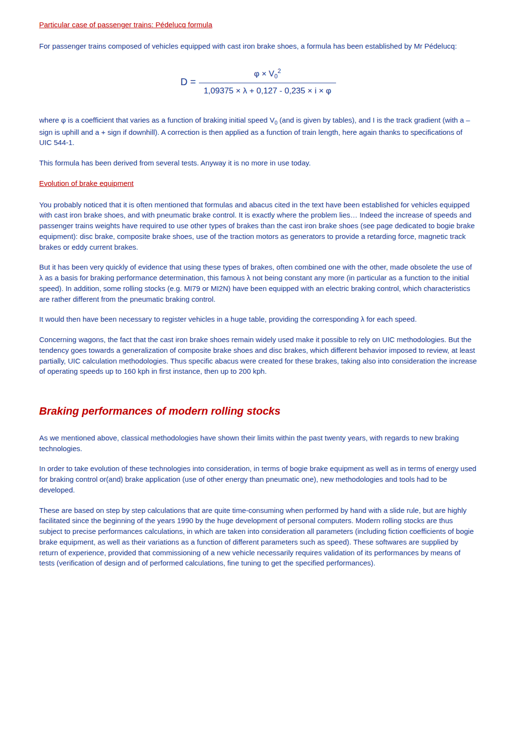Particular case of passenger trains: Pédelucq formula
For passenger trains composed of vehicles equipped with cast iron brake shoes, a formula has been established by Mr Pédelucq:
| D = | φ × V 0 2 |
| 1,09375 × λ + 0,127 - 0,235 × i × φ |
where φ is a coefficient that varies as a function of braking initial speed V0 (and is given by tables), and I is the track gradient (with a – sign is uphill and a + sign if downhill). A correction is then applied as a function of train length, here again thanks to specifications of UIC 544-1.
This formula has been derived from several tests. Anyway it is no more in use today.
Evolution of brake equipment
You probably noticed that it is often mentioned that formulas and abacus cited in the text have been established for vehicles equipped with cast iron brake shoes, and with pneumatic brake control. It is exactly where the problem lies… Indeed the increase of speeds and passenger trains weights have required to use other types of brakes than the cast iron brake shoes (see page dedicated to bogie brake equipment): disc brake, composite brake shoes, use of the traction motors as generators to provide a retarding force, magnetic track brakes or eddy current brakes.
But it has been very quickly of evidence that using these types of brakes, often combined one with the other, made obsolete the use of λ as a basis for braking performance determination, this famous λ not being constant any more (in particular as a function to the initial speed). In addition, some rolling stocks (e.g. MI79 or MI2N) have been equipped with an electric braking control, which characteristics are rather different from the pneumatic braking control.
It would then have been necessary to register vehicles in a huge table, providing the corresponding λ for each speed.
Concerning wagons, the fact that the cast iron brake shoes remain widely used make it possible to rely on UIC methodologies. But the tendency goes towards a generalization of composite brake shoes and disc brakes, which different behavior imposed to review, at least partially, UIC calculation methodologies. Thus specific abacus were created for these brakes, taking also into consideration the increase of operating speeds up to 160 kph in first instance, then up to 200 kph.
Braking performances of modern rolling stocks
As we mentioned above, classical methodologies have shown their limits within the past twenty years, with regards to new braking technologies.
In order to take evolution of these technologies into consideration, in terms of bogie brake equipment as well as in terms of energy used for braking control or(and) brake application (use of other energy than pneumatic one), new methodologies and tools had to be developed.
These are based on step by step calculations that are quite time-consuming when performed by hand with a slide rule, but are highly facilitated since the beginning of the years 1990 by the huge development of personal computers. Modern rolling stocks are thus subject to precise performances calculations, in which are taken into consideration all parameters (including fiction coefficients of bogie brake equipment, as well as their variations as a function of different parameters such as speed). These softwares are supplied by return of experience, provided that commissioning of a new vehicle necessarily requires validation of its performances by means of tests (verification of design and of performed calculations, fine tuning to get the specified performances).